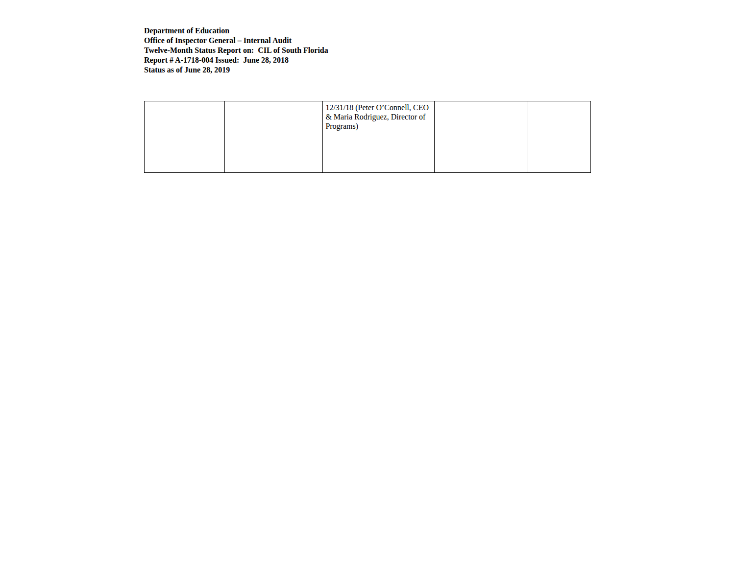Department of Education
Office of Inspector General – Internal Audit
Twelve-Month Status Report on: CIL of South Florida
Report # A-1718-004 Issued: June 28, 2018
Status as of June 28, 2019
| | | 12/31/18 (Peter O’Connell, CEO & Maria Rodriguez, Director of Programs) | | |